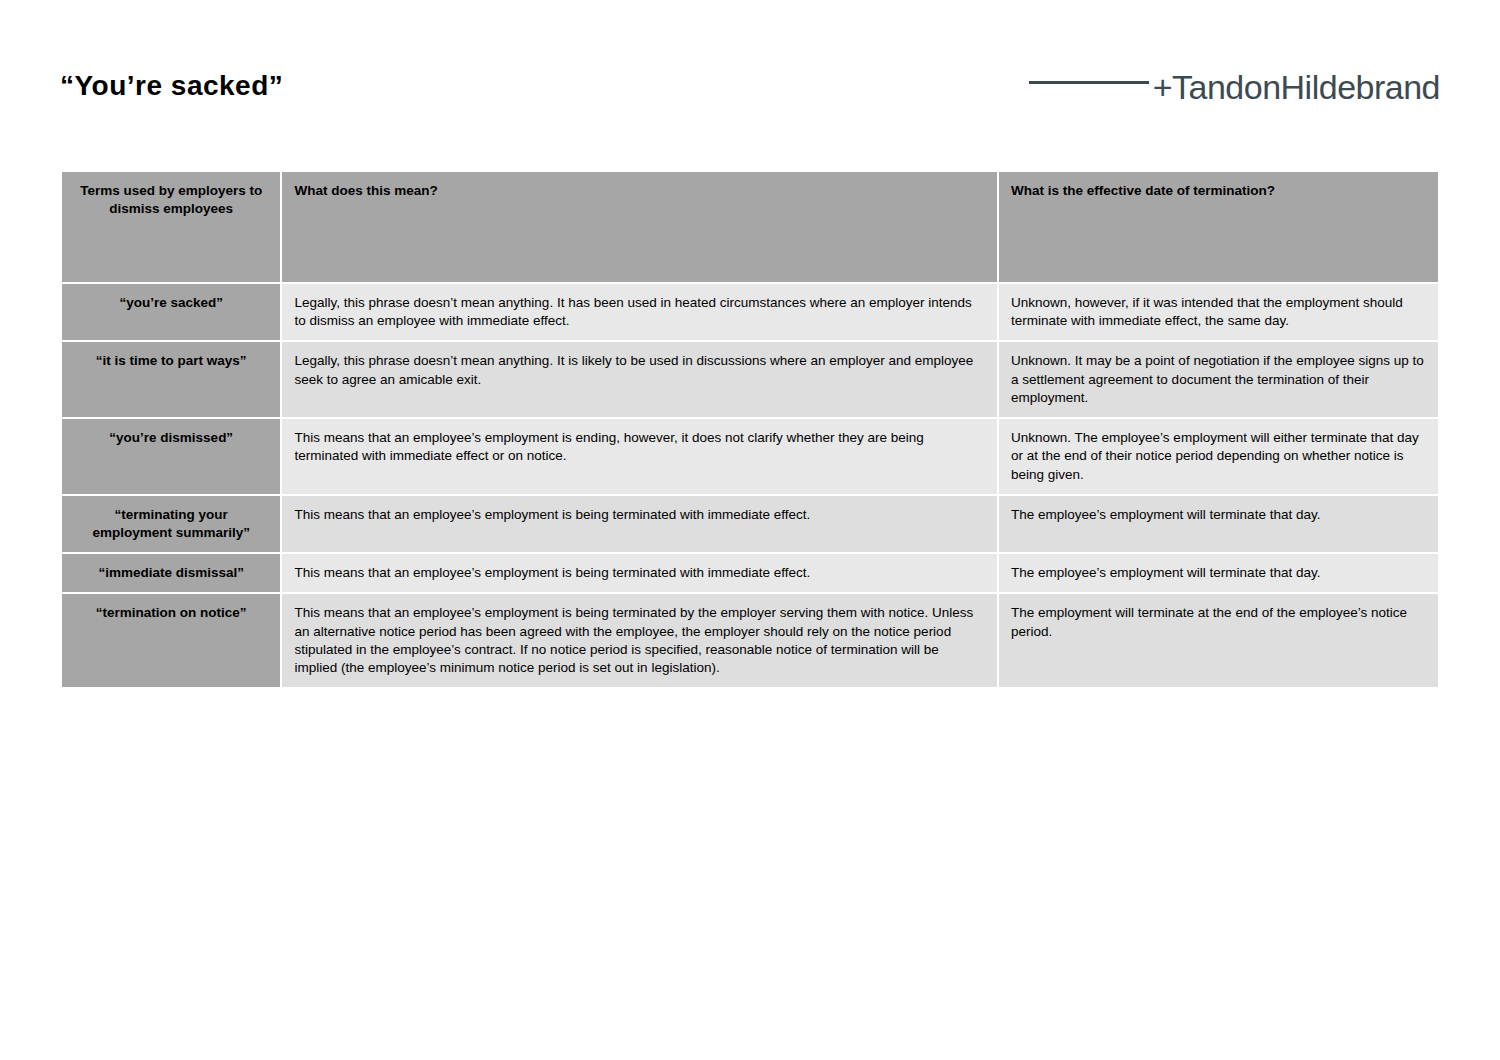+TandonHildebrand
“You’re sacked”
| Terms used by employers to dismiss employees | What does this mean? | What is the effective date of termination? |
| --- | --- | --- |
| “you’re sacked” | Legally, this phrase doesn’t mean anything. It has been used in heated circumstances where an employer intends to dismiss an employee with immediate effect. | Unknown, however, if it was intended that the employment should terminate with immediate effect, the same day. |
| “it is time to part ways” | Legally, this phrase doesn’t mean anything. It is likely to be used in discussions where an employer and employee seek to agree an amicable exit. | Unknown. It may be a point of negotiation if the employee signs up to a settlement agreement to document the termination of their employment. |
| “you’re dismissed” | This means that an employee’s employment is ending, however, it does not clarify whether they are being terminated with immediate effect or on notice. | Unknown. The employee’s employment will either terminate that day or at the end of their notice period depending on whether notice is being given. |
| “terminating your employment summarily” | This means that an employee’s employment is being terminated with immediate effect. | The employee’s employment will terminate that day. |
| “immediate dismissal” | This means that an employee’s employment is being terminated with immediate effect. | The employee’s employment will terminate that day. |
| “termination on notice” | This means that an employee’s employment is being terminated by the employer serving them with notice. Unless an alternative notice period has been agreed with the employee, the employer should rely on the notice period stipulated in the employee’s contract. If no notice period is specified, reasonable notice of termination will be implied (the employee’s minimum notice period is set out in legislation). | The employment will terminate at the end of the employee’s notice period. |